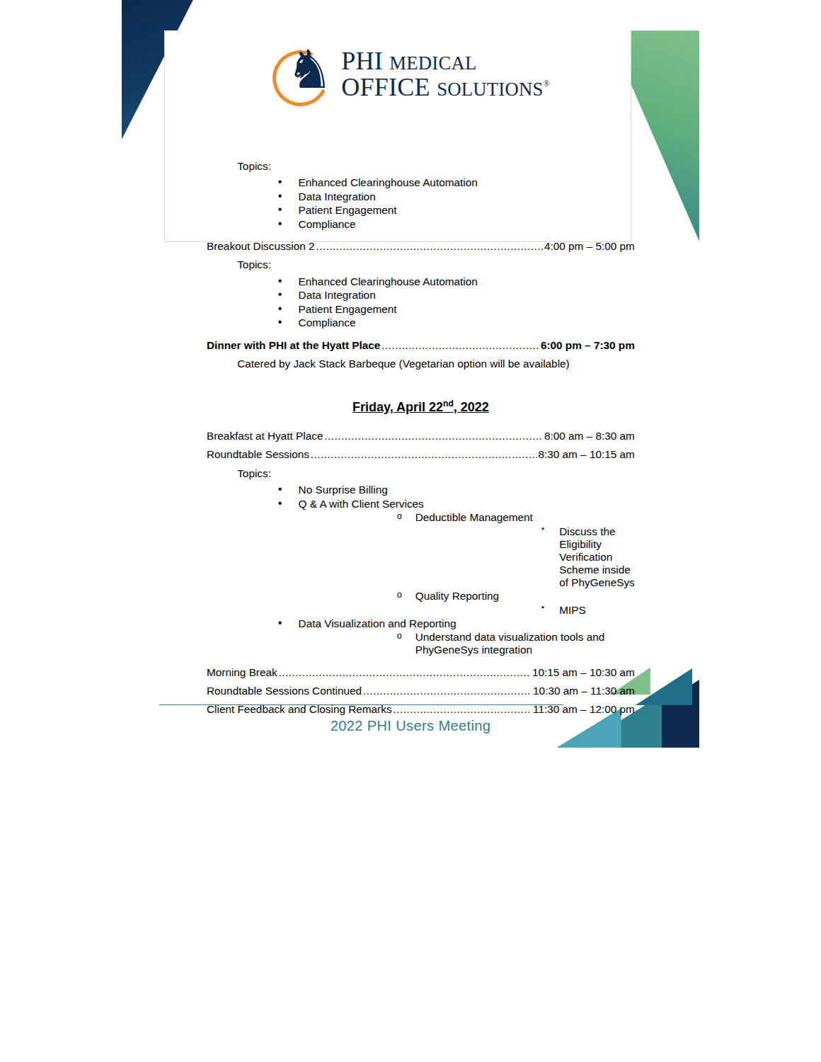♞
PHI MEDICAL
OFFICE SOLUTIONS®
Topics:
Enhanced Clearinghouse Automation
Data Integration
Patient Engagement
Compliance
Breakout Discussion 2 .................................................................................................................................................. 4:00 pm – 5:00 pm
Topics:
Enhanced Clearinghouse Automation
Data Integration
Patient Engagement
Compliance
Dinner with PHI at the Hyatt Place .................................................................................................................................................. 6:00 pm – 7:30 pm
Catered by Jack Stack Barbeque (Vegetarian option will be available)
Friday, April 22nd, 2022
Breakfast at Hyatt Place .................................................................................................................................................. 8:00 am – 8:30 am
Roundtable Sessions .................................................................................................................................................. 8:30 am – 10:15 am
Topics:
No Surprise Billing
Q & A with Client Services
Deductible Management
Discuss the Eligibility Verification Scheme inside of PhyGeneSys
Quality Reporting
MIPS
Data Visualization and Reporting
Understand data visualization tools and PhyGeneSys integration
Morning Break .................................................................................................................................................. 10:15 am – 10:30 am
Roundtable Sessions Continued .................................................................................................................................................. 10:30 am – 11:30 am
Client Feedback and Closing Remarks .................................................................................................................................................. 11:30 am – 12:00 pm
2022 PHI Users Meeting